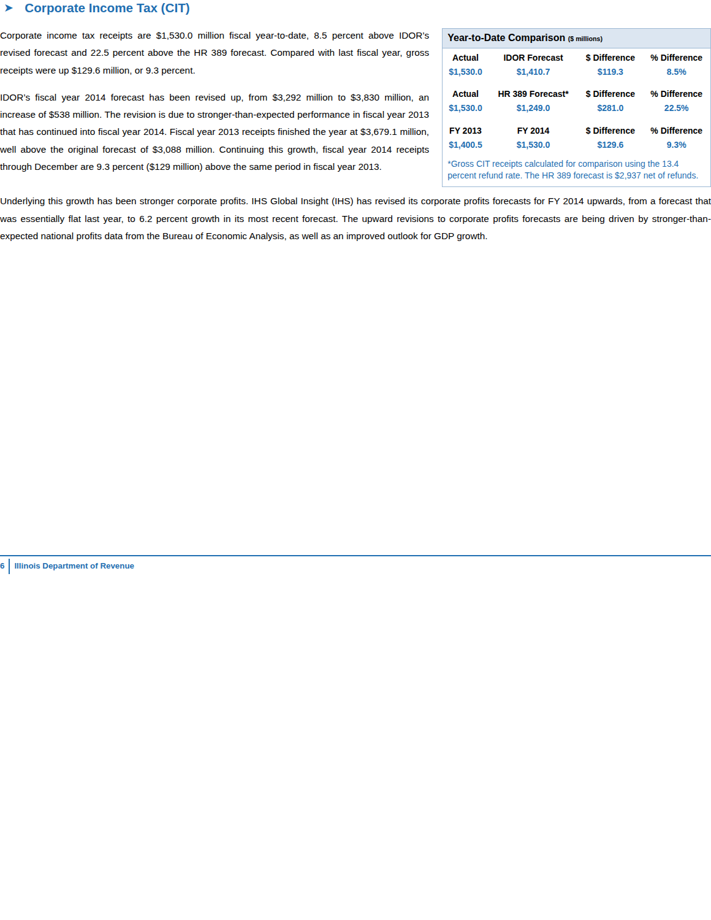➤Corporate Income Tax (CIT)
Year-to-Date Comparison ($ millions)
| Actual | IDOR Forecast | $ Difference | % Difference |
| $1,530.0 | $1,410.7 | $119.3 | 8.5% |
| Actual | HR 389 Forecast* | $ Difference | % Difference |
| $1,530.0 | $1,249.0 | $281.0 | 22.5% |
| FY 2013 | FY 2014 | $ Difference | % Difference |
| $1,400.5 | $1,530.0 | $129.6 | 9.3% |
*Gross CIT receipts calculated for comparison using the 13.4 percent refund rate. The HR 389 forecast is $2,937 net of refunds.
Corporate income tax receipts are $1,530.0 million fiscal year-to-date, 8.5 percent above IDOR’s revised forecast and 22.5 percent above the HR 389 forecast. Compared with last fiscal year, gross receipts were up $129.6 million, or 9.3 percent.
IDOR’s fiscal year 2014 forecast has been revised up, from $3,292 million to $3,830 million, an increase of $538 million. The revision is due to stronger-than-expected performance in fiscal year 2013 that has continued into fiscal year 2014. Fiscal year 2013 receipts finished the year at $3,679.1 million, well above the original forecast of $3,088 million. Continuing this growth, fiscal year 2014 receipts through December are 9.3 percent ($129 million) above the same period in fiscal year 2013.
Underlying this growth has been stronger corporate profits. IHS Global Insight (IHS) has revised its corporate profits forecasts for FY 2014 upwards, from a forecast that was essentially flat last year, to 6.2 percent growth in its most recent forecast. The upward revisions to corporate profits forecasts are being driven by stronger-than-expected national profits data from the Bureau of Economic Analysis, as well as an improved outlook for GDP growth.
6 Illinois Department of Revenue